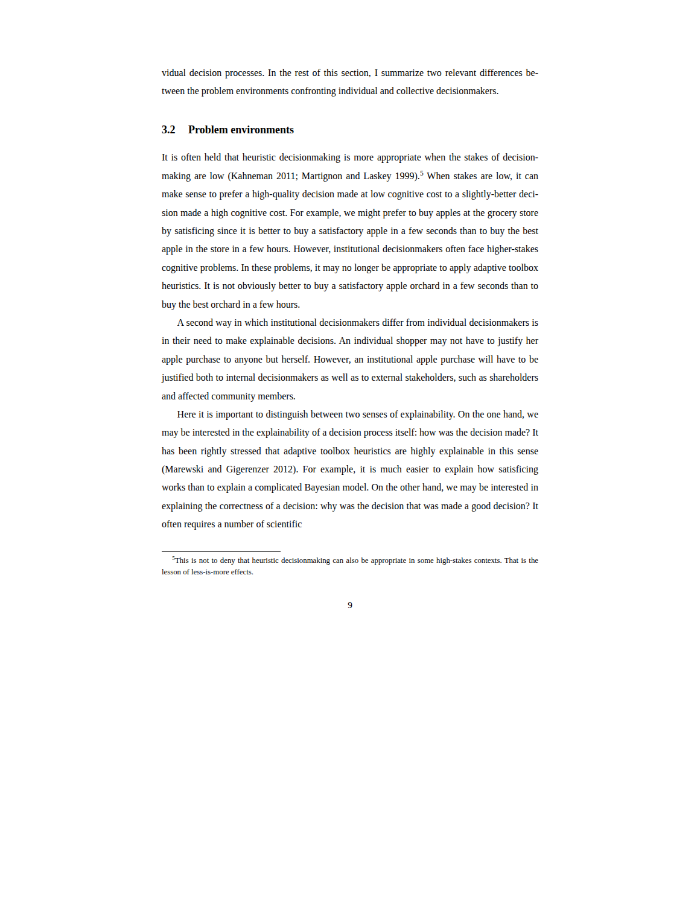vidual decision processes. In the rest of this section, I summarize two relevant differences between the problem environments confronting individual and collective decisionmakers.
3.2 Problem environments
It is often held that heuristic decisionmaking is more appropriate when the stakes of decisionmaking are low (Kahneman 2011; Martignon and Laskey 1999).5 When stakes are low, it can make sense to prefer a high-quality decision made at low cognitive cost to a slightly-better decision made a high cognitive cost. For example, we might prefer to buy apples at the grocery store by satisficing since it is better to buy a satisfactory apple in a few seconds than to buy the best apple in the store in a few hours. However, institutional decisionmakers often face higher-stakes cognitive problems. In these problems, it may no longer be appropriate to apply adaptive toolbox heuristics. It is not obviously better to buy a satisfactory apple orchard in a few seconds than to buy the best orchard in a few hours.
A second way in which institutional decisionmakers differ from individual decisionmakers is in their need to make explainable decisions. An individual shopper may not have to justify her apple purchase to anyone but herself. However, an institutional apple purchase will have to be justified both to internal decisionmakers as well as to external stakeholders, such as shareholders and affected community members.
Here it is important to distinguish between two senses of explainability. On the one hand, we may be interested in the explainability of a decision process itself: how was the decision made? It has been rightly stressed that adaptive toolbox heuristics are highly explainable in this sense (Marewski and Gigerenzer 2012). For example, it is much easier to explain how satisficing works than to explain a complicated Bayesian model. On the other hand, we may be interested in explaining the correctness of a decision: why was the decision that was made a good decision? It often requires a number of scientific
5This is not to deny that heuristic decisionmaking can also be appropriate in some high-stakes contexts. That is the lesson of less-is-more effects.
9